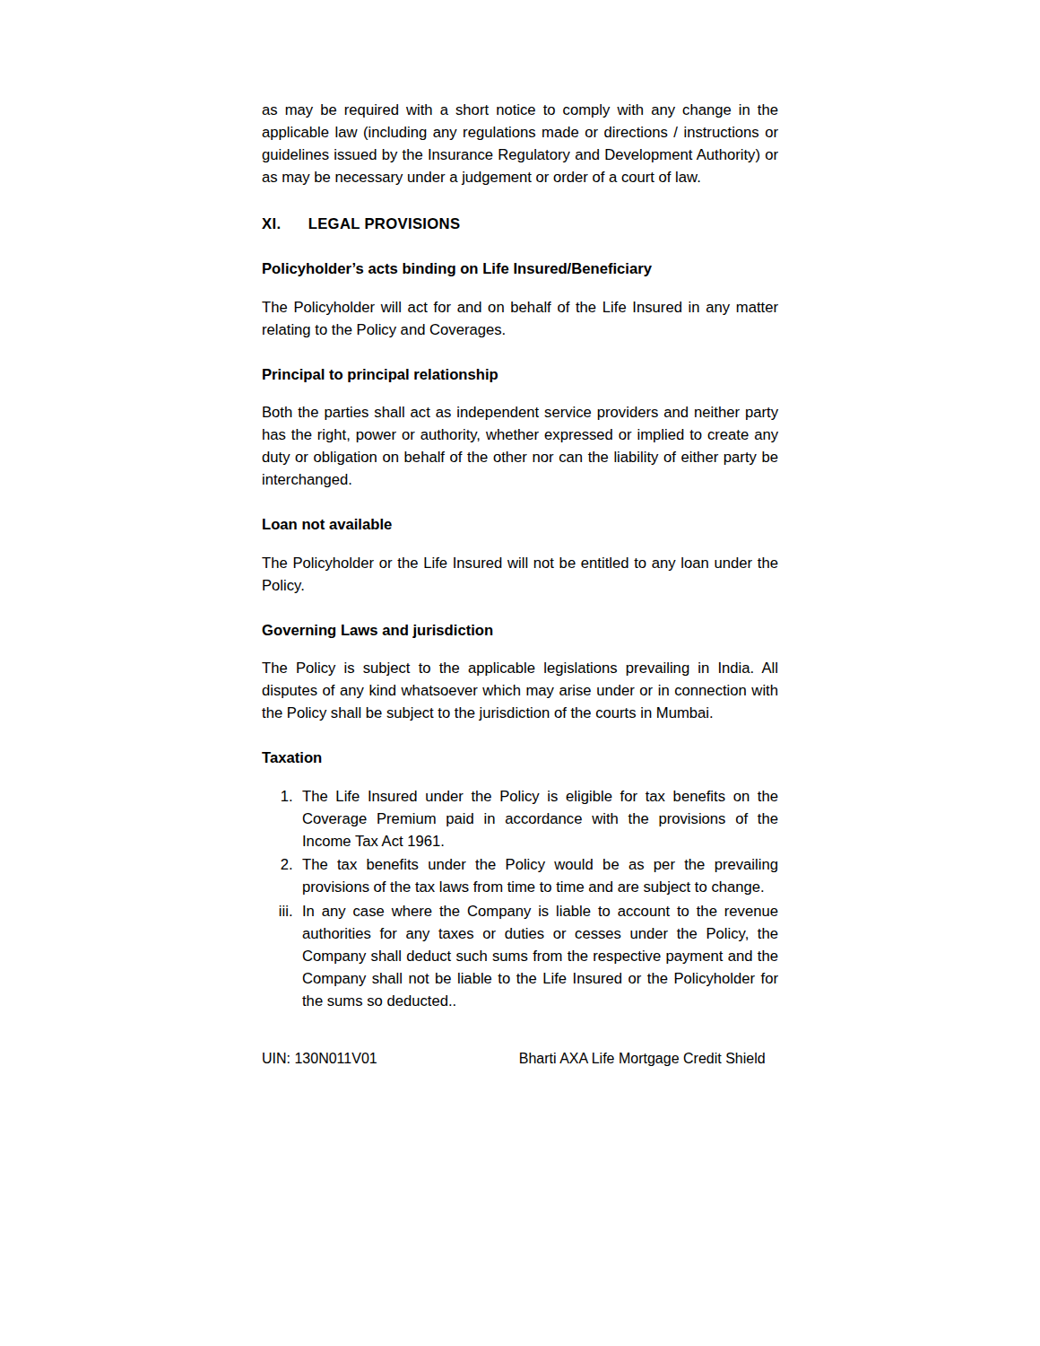as may be required with a short notice to comply with any change in the applicable law (including any regulations made or directions / instructions or guidelines issued by the Insurance Regulatory and Development Authority) or as may be necessary under a judgement or order of a court of law.
XI. LEGAL PROVISIONS
Policyholder’s acts binding on Life Insured/Beneficiary
The Policyholder will act for and on behalf of the Life Insured in any matter relating to the Policy and Coverages.
Principal to principal relationship
Both the parties shall act as independent service providers and neither party has the right, power or authority, whether expressed or implied to create any duty or obligation on behalf of the other nor can the liability of either party be interchanged.
Loan not available
The Policyholder or the Life Insured will not be entitled to any loan under the Policy.
Governing Laws and jurisdiction
The Policy is subject to the applicable legislations prevailing in India. All disputes of any kind whatsoever which may arise under or in connection with the Policy shall be subject to the jurisdiction of the courts in Mumbai.
Taxation
The Life Insured under the Policy is eligible for tax benefits on the Coverage Premium paid in accordance with the provisions of the Income Tax Act 1961.
The tax benefits under the Policy would be as per the prevailing provisions of the tax laws from time to time and are subject to change.
In any case where the Company is liable to account to the revenue authorities for any taxes or duties or cesses under the Policy, the Company shall deduct such sums from the respective payment and the Company shall not be liable to the Life Insured or the Policyholder for the sums so deducted..
UIN: 130N011V01 Bharti AXA Life Mortgage Credit Shield